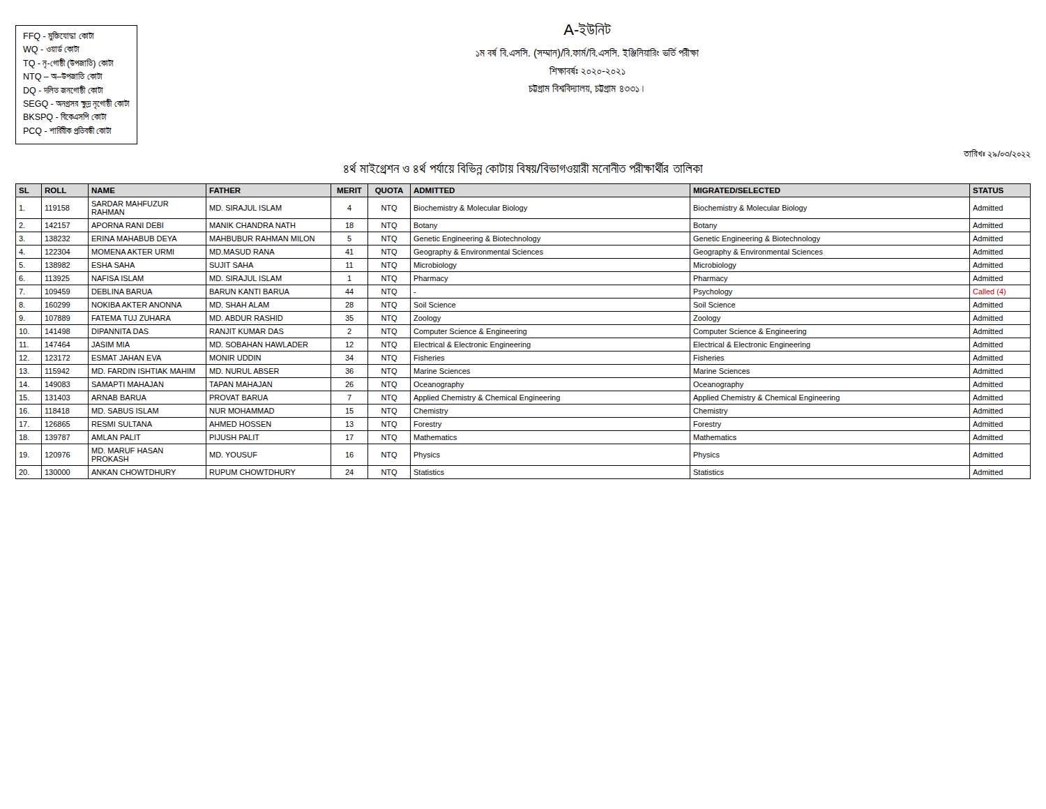FFQ - মুক্তিযোদ্ধা কোটা
WQ - ওয়ার্ড কোটা
TQ - নৃ-গোষ্ঠী (উপজাতি) কোটা
NTQ – অ–উপজাতি কোটা
DQ - দলিত জনগোষ্ঠী কোটা
SEGQ - অনগ্রসর ক্ষুদ্র নৃগোষ্ঠী কোটা
BKSPQ - বিকেএসপি কোটা
PCQ - শারিরীক প্রতিবন্ধী কোটা
A-ইউনিট
১ম বর্ষ বি.এসসি. (সম্মান)/বি.ফার্ম/বি.এসসি. ইঞ্জিনিয়ারিং ভর্তি পরীক্ষা
শিক্ষাবর্ষঃ ২০২০-২০২১
চট্টগ্রাম বিশ্ববিদ্যালয়, চট্টগ্রাম ৪৩৩১।
তারিখঃ ২৯/০৩/২০২২
৪র্থ মাইগ্রেশন ও ৪র্থ পর্যায়ে বিভিন্ন কোটায় বিষয়/বিভাগওয়ারী মনোনীত পরীক্ষার্থীর তালিকা
| SL | ROLL | NAME | FATHER | MERIT | QUOTA | ADMITTED | MIGRATED/SELECTED | STATUS |
| --- | --- | --- | --- | --- | --- | --- | --- | --- |
| 1. | 119158 | SARDAR MAHFUZUR RAHMAN | MD. SIRAJUL ISLAM | 4 | NTQ | Biochemistry & Molecular Biology | Biochemistry & Molecular Biology | Admitted |
| 2. | 142157 | APORNA RANI DEBI | MANIK CHANDRA NATH | 18 | NTQ | Botany | Botany | Admitted |
| 3. | 138232 | ERINA MAHABUB DEYA | MAHBUBUR RAHMAN MILON | 5 | NTQ | Genetic Engineering & Biotechnology | Genetic Engineering & Biotechnology | Admitted |
| 4. | 122304 | MOMENA AKTER URMI | MD.MASUD RANA | 41 | NTQ | Geography & Environmental Sciences | Geography & Environmental Sciences | Admitted |
| 5. | 138982 | ESHA SAHA | SUJIT SAHA | 11 | NTQ | Microbiology | Microbiology | Admitted |
| 6. | 113925 | NAFISA ISLAM | MD. SIRAJUL ISLAM | 1 | NTQ | Pharmacy | Pharmacy | Admitted |
| 7. | 109459 | DEBLINA BARUA | BARUN KANTI BARUA | 44 | NTQ | - | Psychology | Called (4) |
| 8. | 160299 | NOKIBA AKTER ANONNA | MD. SHAH ALAM | 28 | NTQ | Soil Science | Soil Science | Admitted |
| 9. | 107889 | FATEMA TUJ ZUHARA | MD. ABDUR RASHID | 35 | NTQ | Zoology | Zoology | Admitted |
| 10. | 141498 | DIPANNITA DAS | RANJIT KUMAR DAS | 2 | NTQ | Computer Science & Engineering | Computer Science & Engineering | Admitted |
| 11. | 147464 | JASIM MIA | MD. SOBAHAN HAWLADER | 12 | NTQ | Electrical & Electronic Engineering | Electrical & Electronic Engineering | Admitted |
| 12. | 123172 | ESMAT JAHAN EVA | MONIR UDDIN | 34 | NTQ | Fisheries | Fisheries | Admitted |
| 13. | 115942 | MD. FARDIN ISHTIAK MAHIM | MD. NURUL ABSER | 36 | NTQ | Marine Sciences | Marine Sciences | Admitted |
| 14. | 149083 | SAMAPTI MAHAJAN | TAPAN MAHAJAN | 26 | NTQ | Oceanography | Oceanography | Admitted |
| 15. | 131403 | ARNAB BARUA | PROVAT BARUA | 7 | NTQ | Applied Chemistry & Chemical Engineering | Applied Chemistry & Chemical Engineering | Admitted |
| 16. | 118418 | MD. SABUS ISLAM | NUR MOHAMMAD | 15 | NTQ | Chemistry | Chemistry | Admitted |
| 17. | 126865 | RESMI SULTANA | AHMED HOSSEN | 13 | NTQ | Forestry | Forestry | Admitted |
| 18. | 139787 | AMLAN PALIT | PIJUSH PALIT | 17 | NTQ | Mathematics | Mathematics | Admitted |
| 19. | 120976 | MD. MARUF HASAN PROKASH | MD. YOUSUF | 16 | NTQ | Physics | Physics | Admitted |
| 20. | 130000 | ANKAN CHOWTDHURY | RUPUM CHOWTDHURY | 24 | NTQ | Statistics | Statistics | Admitted |